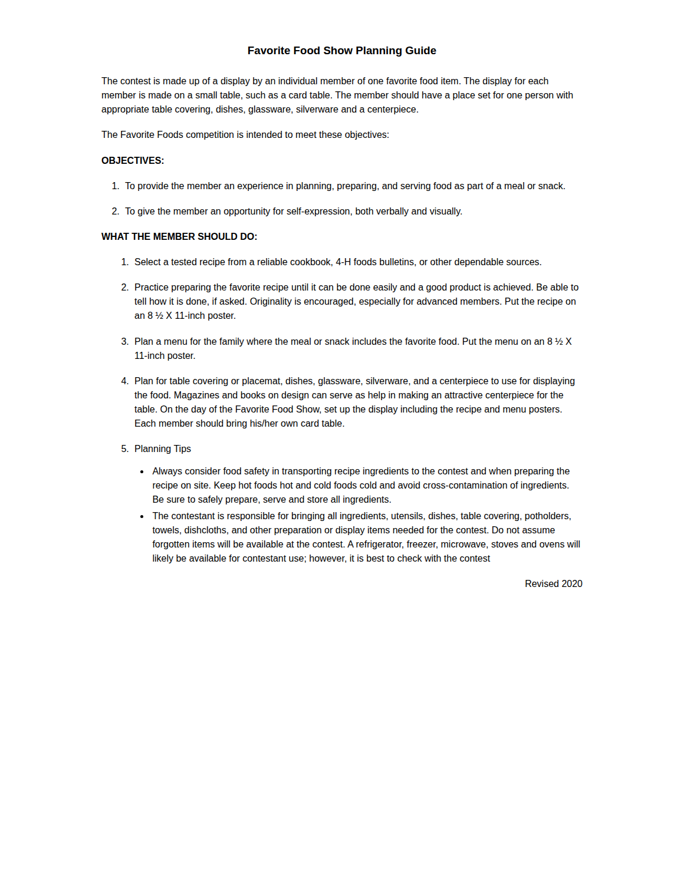Favorite Food Show Planning Guide
The contest is made up of a display by an individual member of one favorite food item. The display for each member is made on a small table, such as a card table. The member should have a place set for one person with appropriate table covering, dishes, glassware, silverware and a centerpiece.
The Favorite Foods competition is intended to meet these objectives:
OBJECTIVES:
To provide the member an experience in planning, preparing, and serving food as part of a meal or snack.
To give the member an opportunity for self-expression, both verbally and visually.
WHAT THE MEMBER SHOULD DO:
Select a tested recipe from a reliable cookbook, 4-H foods bulletins, or other dependable sources.
Practice preparing the favorite recipe until it can be done easily and a good product is achieved. Be able to tell how it is done, if asked. Originality is encouraged, especially for advanced members. Put the recipe on an 8 ½ X 11-inch poster.
Plan a menu for the family where the meal or snack includes the favorite food. Put the menu on an 8 ½ X 11-inch poster.
Plan for table covering or placemat, dishes, glassware, silverware, and a centerpiece to use for displaying the food. Magazines and books on design can serve as help in making an attractive centerpiece for the table. On the day of the Favorite Food Show, set up the display including the recipe and menu posters. Each member should bring his/her own card table.
Planning Tips
Always consider food safety in transporting recipe ingredients to the contest and when preparing the recipe on site. Keep hot foods hot and cold foods cold and avoid cross-contamination of ingredients. Be sure to safely prepare, serve and store all ingredients.
The contestant is responsible for bringing all ingredients, utensils, dishes, table covering, potholders, towels, dishcloths, and other preparation or display items needed for the contest. Do not assume forgotten items will be available at the contest. A refrigerator, freezer, microwave, stoves and ovens will likely be available for contestant use; however, it is best to check with the contest
Revised 2020